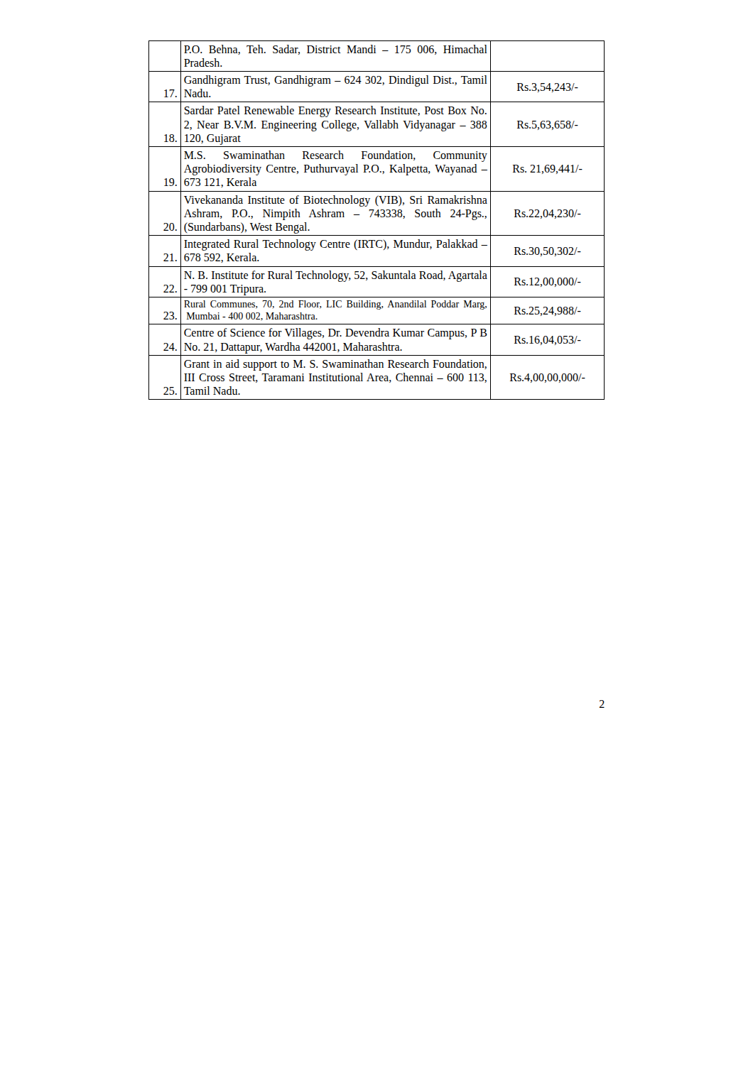| | P.O. Behna, Teh. Sadar, District Mandi – 175 006, Himachal Pradesh. | |
| 17. | Gandhigram Trust, Gandhigram – 624 302, Dindigul Dist., Tamil Nadu. | Rs.3,54,243/- |
| 18. | Sardar Patel Renewable Energy Research Institute, Post Box No. 2, Near B.V.M. Engineering College, Vallabh Vidyanagar – 388 120, Gujarat | Rs.5,63,658/- |
| 19. | M.S. Swaminathan Research Foundation, Community Agrobiodiversity Centre, Puthurvayal P.O., Kalpetta, Wayanad – 673 121, Kerala | Rs. 21,69,441/- |
| 20. | Vivekananda Institute of Biotechnology (VIB), Sri Ramakrishna Ashram, P.O., Nimpith Ashram – 743338, South 24-Pgs., (Sundarbans), West Bengal. | Rs.22,04,230/- |
| 21. | Integrated Rural Technology Centre (IRTC), Mundur, Palakkad – 678 592, Kerala. | Rs.30,50,302/- |
| 22. | N. B. Institute for Rural Technology, 52, Sakuntala Road, Agartala - 799 001 Tripura. | Rs.12,00,000/- |
| 23. | Rural Communes, 70, 2nd Floor, LIC Building, Anandilal Poddar Marg, Mumbai - 400 002, Maharashtra. | Rs.25,24,988/- |
| 24. | Centre of Science for Villages, Dr. Devendra Kumar Campus, P B No. 21, Dattapur, Wardha 442001, Maharashtra. | Rs.16,04,053/- |
| 25. | Grant in aid support to M. S. Swaminathan Research Foundation, III Cross Street, Taramani Institutional Area, Chennai – 600 113, Tamil Nadu. | Rs.4,00,00,000/- |
2